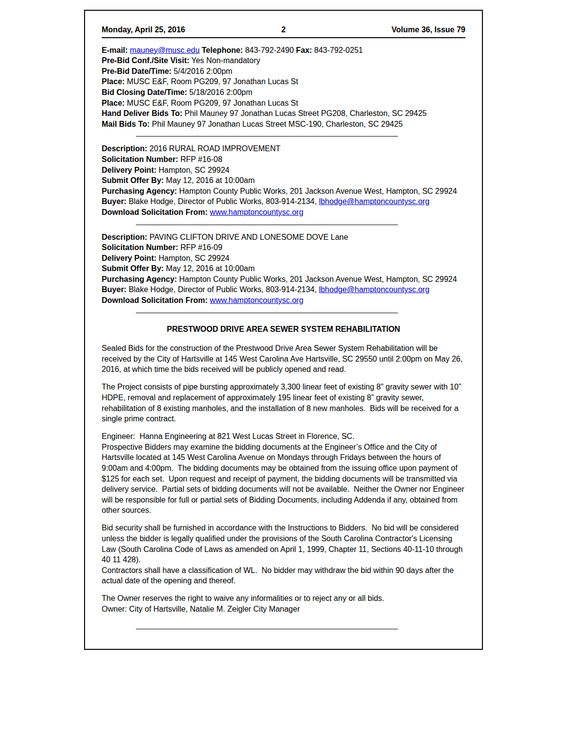Monday, April 25, 2016
2
Volume 36, Issue 79
E-mail: mauney@musc.edu Telephone: 843-792-2490 Fax: 843-792-0251
Pre-Bid Conf./Site Visit: Yes Non-mandatory
Pre-Bid Date/Time: 5/4/2016 2:00pm
Place: MUSC E&F, Room PG209, 97 Jonathan Lucas St
Bid Closing Date/Time: 5/18/2016 2:00pm
Place: MUSC E&F, Room PG209, 97 Jonathan Lucas St
Hand Deliver Bids To: Phil Mauney 97 Jonathan Lucas Street PG208, Charleston, SC 29425
Mail Bids To: Phil Mauney 97 Jonathan Lucas Street MSC-190, Charleston, SC 29425
Description: 2016 RURAL ROAD IMPROVEMENT
Solicitation Number: RFP #16-08
Delivery Point: Hampton, SC 29924
Submit Offer By: May 12, 2016 at 10:00am
Purchasing Agency: Hampton County Public Works, 201 Jackson Avenue West, Hampton, SC 29924
Buyer: Blake Hodge, Director of Public Works, 803-914-2134, lbhodge@hamptoncountysc.org
Download Solicitation From: www.hamptoncountysc.org
Description: PAVING CLIFTON DRIVE AND LONESOME DOVE Lane
Solicitation Number: RFP #16-09
Delivery Point: Hampton, SC 29924
Submit Offer By: May 12, 2016 at 10:00am
Purchasing Agency: Hampton County Public Works, 201 Jackson Avenue West, Hampton, SC 29924
Buyer: Blake Hodge, Director of Public Works, 803-914-2134, lbhodge@hamptoncountysc.org
Download Solicitation From: www.hamptoncountysc.org
PRESTWOOD DRIVE AREA SEWER SYSTEM REHABILITATION
Sealed Bids for the construction of the Prestwood Drive Area Sewer System Rehabilitation will be received by the City of Hartsville at 145 West Carolina Ave Hartsville, SC 29550 until 2:00pm on May 26, 2016, at which time the bids received will be publicly opened and read.
The Project consists of pipe bursting approximately 3,300 linear feet of existing 8” gravity sewer with 10” HDPE, removal and replacement of approximately 195 linear feet of existing 8” gravity sewer, rehabilitation of 8 existing manholes, and the installation of 8 new manholes. Bids will be received for a single prime contract.
Engineer: Hanna Engineering at 821 West Lucas Street in Florence, SC.
Prospective Bidders may examine the bidding documents at the Engineer’s Office and the City of Hartsville located at 145 West Carolina Avenue on Mondays through Fridays between the hours of 9:00am and 4:00pm. The bidding documents may be obtained from the issuing office upon payment of $125 for each set. Upon request and receipt of payment, the bidding documents will be transmitted via delivery service. Partial sets of bidding documents will not be available. Neither the Owner nor Engineer will be responsible for full or partial sets of Bidding Documents, including Addenda if any, obtained from other sources.
Bid security shall be furnished in accordance with the Instructions to Bidders. No bid will be considered unless the bidder is legally qualified under the provisions of the South Carolina Contractor's Licensing Law (South Carolina Code of Laws as amended on April 1, 1999, Chapter 11, Sections 40-11-10 through 40 11 428).
Contractors shall have a classification of WL. No bidder may withdraw the bid within 90 days after the actual date of the opening and thereof.
The Owner reserves the right to waive any informalities or to reject any or all bids.
Owner: City of Hartsville, Natalie M. Zeigler City Manager